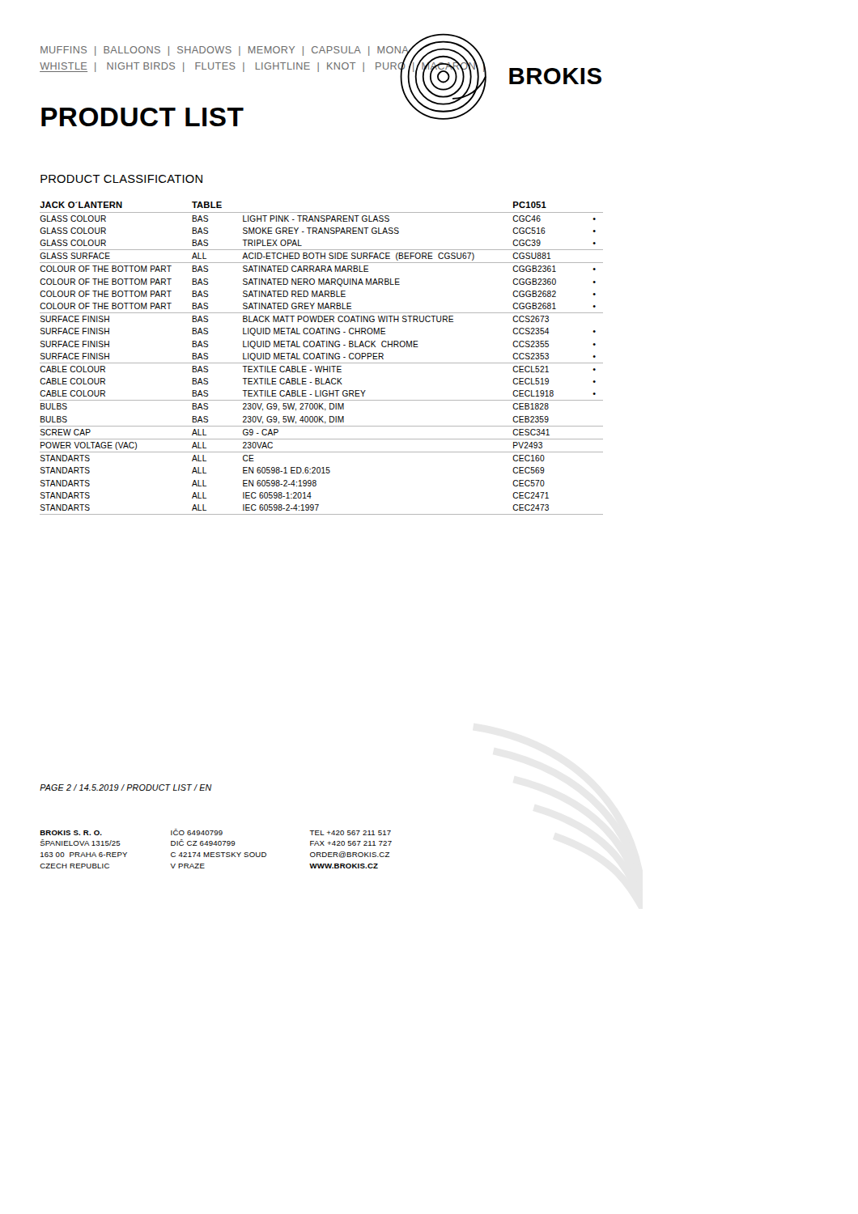MUFFINS | BALLOONS | SHADOWS | MEMORY | CAPSULA | MONA
WHISTLE | NIGHT BIRDS | FLUTES | LIGHTLINE | KNOT | PURO | MACARON |
BROKIS
PRODUCT LIST
PRODUCT CLASSIFICATION
| JACK O´LANTERN | TABLE | | PC1051 | |
| GLASS COLOUR | BAS | LIGHT PINK - TRANSPARENT GLASS | CGC46 | • |
| GLASS COLOUR | BAS | SMOKE GREY - TRANSPARENT GLASS | CGC516 | • |
| GLASS COLOUR | BAS | TRIPLEX OPAL | CGC39 | • |
| GLASS SURFACE | ALL | ACID-ETCHED BOTH SIDE SURFACE (BEFORE CGSU67) | CGSU881 | |
| COLOUR OF THE BOTTOM PART | BAS | SATINATED CARRARA MARBLE | CGGB2361 | • |
| COLOUR OF THE BOTTOM PART | BAS | SATINATED NERO MARQUINA MARBLE | CGGB2360 | • |
| COLOUR OF THE BOTTOM PART | BAS | SATINATED RED MARBLE | CGGB2682 | • |
| COLOUR OF THE BOTTOM PART | BAS | SATINATED GREY MARBLE | CGGB2681 | • |
| SURFACE FINISH | BAS | BLACK MATT POWDER COATING WITH STRUCTURE | CCS2673 | |
| SURFACE FINISH | BAS | LIQUID METAL COATING - CHROME | CCS2354 | • |
| SURFACE FINISH | BAS | LIQUID METAL COATING - BLACK CHROME | CCS2355 | • |
| SURFACE FINISH | BAS | LIQUID METAL COATING - COPPER | CCS2353 | • |
| CABLE COLOUR | BAS | TEXTILE CABLE - WHITE | CECL521 | • |
| CABLE COLOUR | BAS | TEXTILE CABLE - BLACK | CECL519 | • |
| CABLE COLOUR | BAS | TEXTILE CABLE - LIGHT GREY | CECL1918 | • |
| BULBS | BAS | 230V, G9, 5W, 2700K, DIM | CEB1828 | |
| BULBS | BAS | 230V, G9, 5W, 4000K, DIM | CEB2359 | |
| SCREW CAP | ALL | G9 - CAP | CESC341 | |
| POWER VOLTAGE (VAC) | ALL | 230VAC | PV2493 | |
| STANDARTS | ALL | CE | CEC160 | |
| STANDARTS | ALL | EN 60598-1 ED.6:2015 | CEC569 | |
| STANDARTS | ALL | EN 60598-2-4:1998 | CEC570 | |
| STANDARTS | ALL | IEC 60598-1:2014 | CEC2471 | |
| STANDARTS | ALL | IEC 60598-2-4:1997 | CEC2473 | |
PAGE 2 / 14.5.2019 / PRODUCT LIST / EN
BROKIS S. R. O.
ŠPANIELOVA 1315/25
163 00 PRAHA 6-REPY
CZECH REPUBLIC
IČO 64940799
DIČ CZ 64940799
C 42174 MESTSKY SOUD
V PRAZE
TEL +420 567 211 517
FAX +420 567 211 727
ORDER@BROKIS.CZ
WWW.BROKIS.CZ